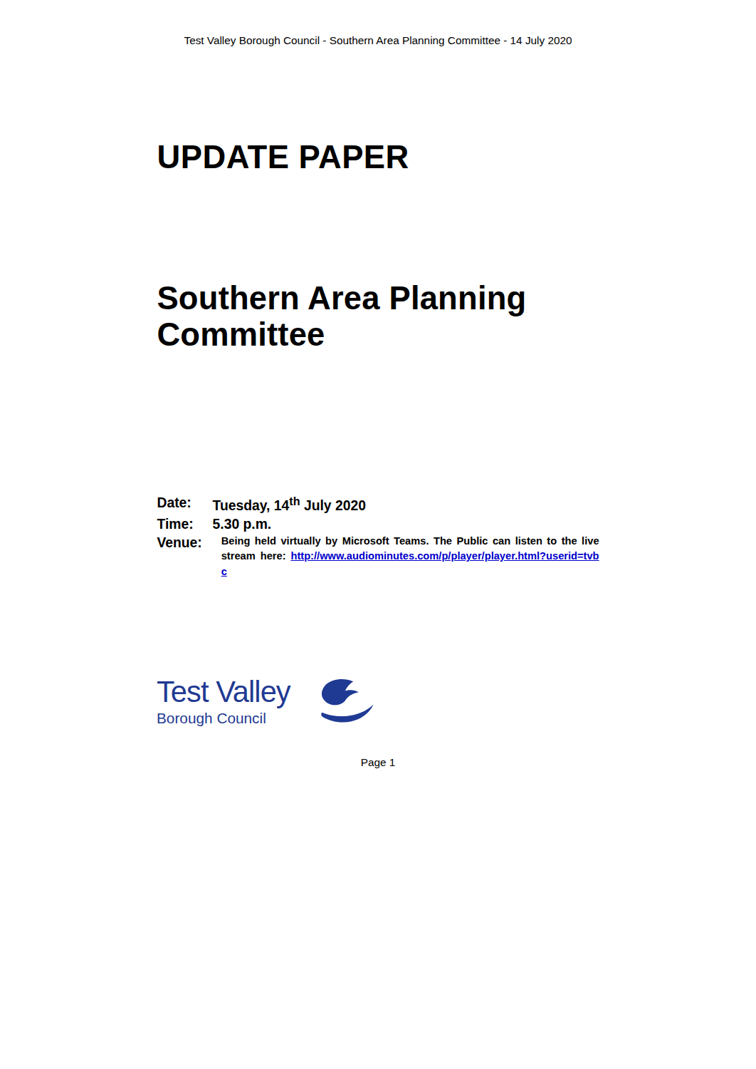Test Valley Borough Council - Southern Area Planning Committee - 14 July 2020
UPDATE PAPER
Southern Area Planning
Committee
| Date: | Tuesday, 14 th July 2020 |
| Time: | 5.30 p.m. |
| Venue: | Being held virtually by Microsoft Teams. The Public can listen to the live stream here: http://www.audiominutes.com/p/player/player.html?userid=tvbc |
Test Valley Borough Council
Page 1